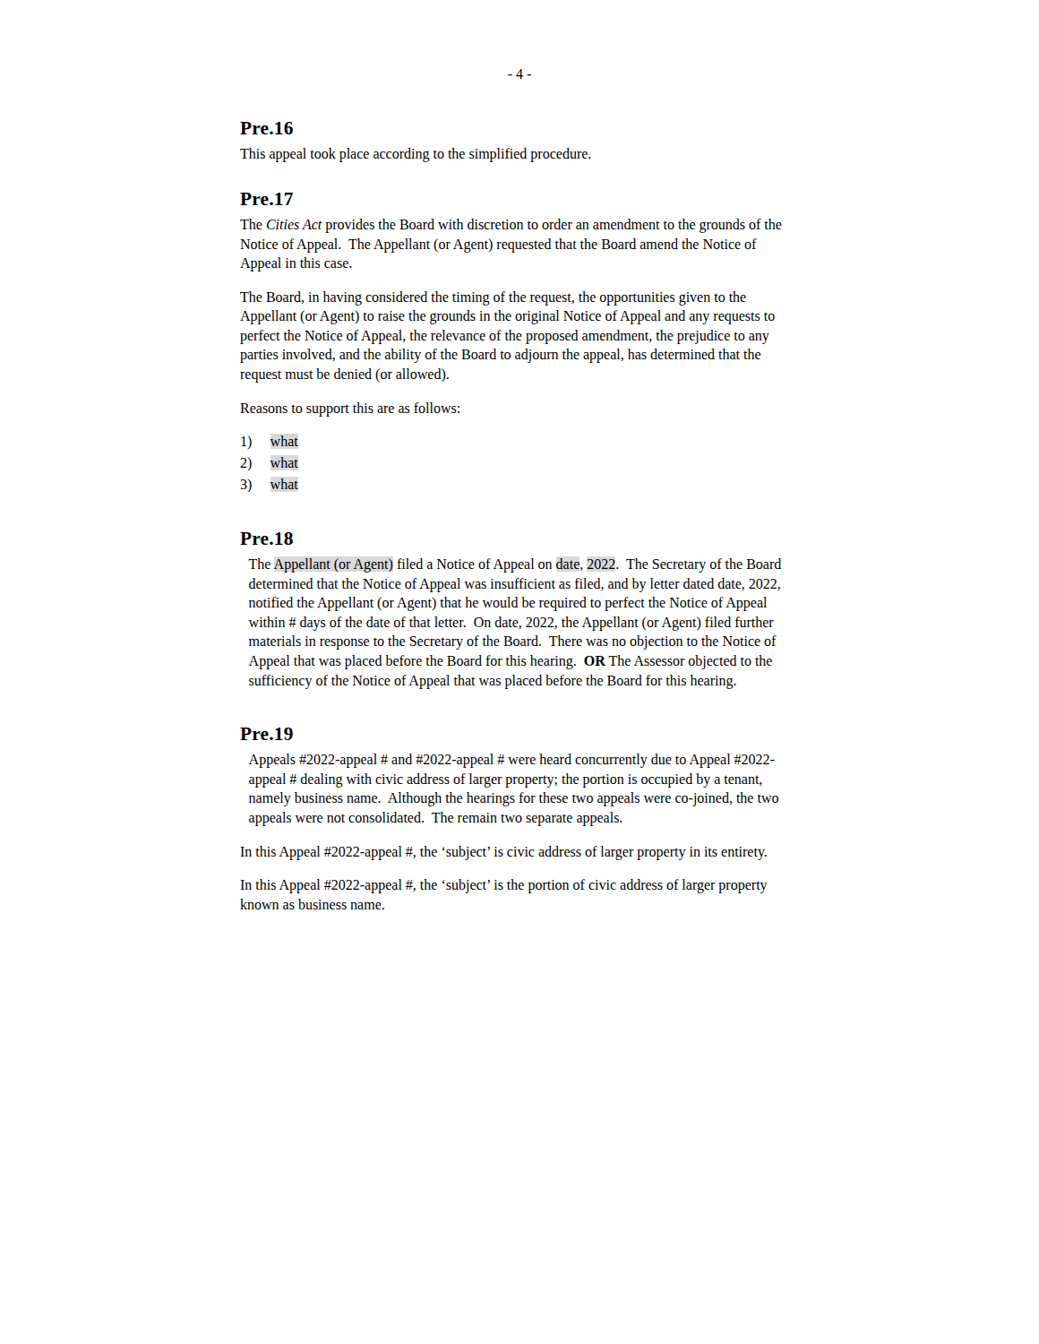- 4 -
Pre.16
This appeal took place according to the simplified procedure.
Pre.17
The Cities Act provides the Board with discretion to order an amendment to the grounds of the Notice of Appeal. The Appellant (or Agent) requested that the Board amend the Notice of Appeal in this case.
The Board, in having considered the timing of the request, the opportunities given to the Appellant (or Agent) to raise the grounds in the original Notice of Appeal and any requests to perfect the Notice of Appeal, the relevance of the proposed amendment, the prejudice to any parties involved, and the ability of the Board to adjourn the appeal, has determined that the request must be denied (or allowed).
Reasons to support this are as follows:
1) what
2) what
3) what
Pre.18
The Appellant (or Agent) filed a Notice of Appeal on date, 2022. The Secretary of the Board determined that the Notice of Appeal was insufficient as filed, and by letter dated date, 2022, notified the Appellant (or Agent) that he would be required to perfect the Notice of Appeal within # days of the date of that letter. On date, 2022, the Appellant (or Agent) filed further materials in response to the Secretary of the Board. There was no objection to the Notice of Appeal that was placed before the Board for this hearing. OR The Assessor objected to the sufficiency of the Notice of Appeal that was placed before the Board for this hearing.
Pre.19
Appeals #2022-appeal # and #2022-appeal # were heard concurrently due to Appeal #2022-appeal # dealing with civic address of larger property; the portion is occupied by a tenant, namely business name. Although the hearings for these two appeals were co-joined, the two appeals were not consolidated. The remain two separate appeals.
In this Appeal #2022-appeal #, the ‘subject’ is civic address of larger property in its entirety.
In this Appeal #2022-appeal #, the ‘subject’ is the portion of civic address of larger property known as business name.